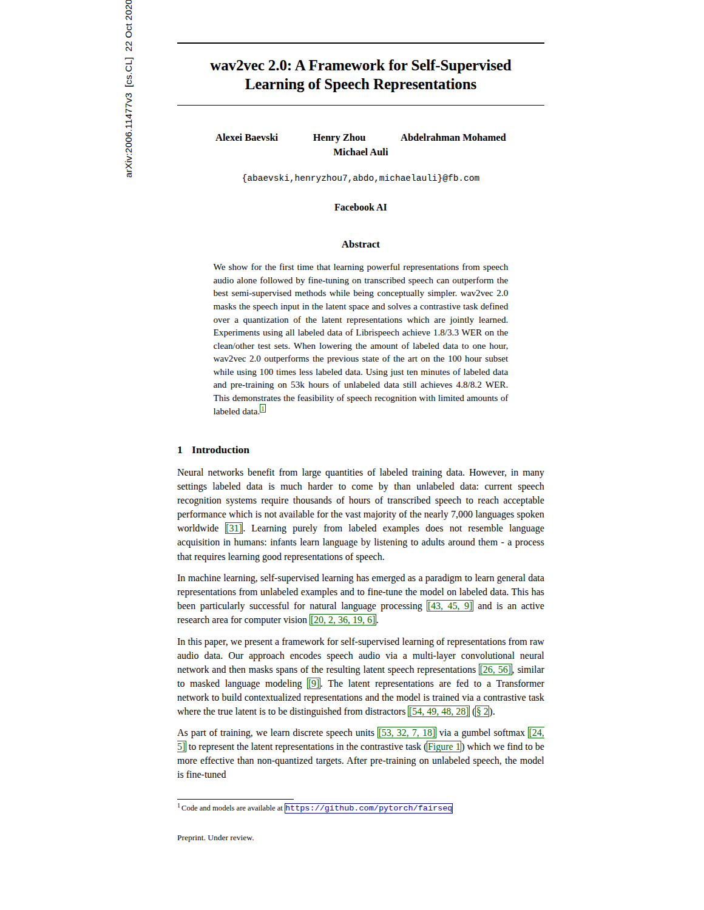arXiv:2006.11477v3 [cs.CL] 22 Oct 2020
wav2vec 2.0: A Framework for Self-Supervised
Learning of Speech Representations
Alexei Baevski Henry Zhou Abdelrahman Mohamed Michael Auli
{abaevski,henryzhou7,abdo,michaelauli}@fb.com
Facebook AI
Abstract
We show for the first time that learning powerful representations from speech audio alone followed by fine-tuning on transcribed speech can outperform the best semi-supervised methods while being conceptually simpler. wav2vec 2.0 masks the speech input in the latent space and solves a contrastive task defined over a quantization of the latent representations which are jointly learned. Experiments using all labeled data of Librispeech achieve 1.8/3.3 WER on the clean/other test sets. When lowering the amount of labeled data to one hour, wav2vec 2.0 outperforms the previous state of the art on the 100 hour subset while using 100 times less labeled data. Using just ten minutes of labeled data and pre-training on 53k hours of unlabeled data still achieves 4.8/8.2 WER. This demonstrates the feasibility of speech recognition with limited amounts of labeled data.1
1 Introduction
Neural networks benefit from large quantities of labeled training data. However, in many settings labeled data is much harder to come by than unlabeled data: current speech recognition systems require thousands of hours of transcribed speech to reach acceptable performance which is not available for the vast majority of the nearly 7,000 languages spoken worldwide [31]. Learning purely from labeled examples does not resemble language acquisition in humans: infants learn language by listening to adults around them - a process that requires learning good representations of speech.
In machine learning, self-supervised learning has emerged as a paradigm to learn general data representations from unlabeled examples and to fine-tune the model on labeled data. This has been particularly successful for natural language processing [43, 45, 9] and is an active research area for computer vision [20, 2, 36, 19, 6].
In this paper, we present a framework for self-supervised learning of representations from raw audio data. Our approach encodes speech audio via a multi-layer convolutional neural network and then masks spans of the resulting latent speech representations [26, 56], similar to masked language modeling [9]. The latent representations are fed to a Transformer network to build contextualized representations and the model is trained via a contrastive task where the true latent is to be distinguished from distractors [54, 49, 48, 28] (§ 2).
As part of training, we learn discrete speech units [53, 32, 7, 18] via a gumbel softmax [24, 5] to represent the latent representations in the contrastive task (Figure 1) which we find to be more effective than non-quantized targets. After pre-training on unlabeled speech, the model is fine-tuned
1Code and models are available at https://github.com/pytorch/fairseq
Preprint. Under review.